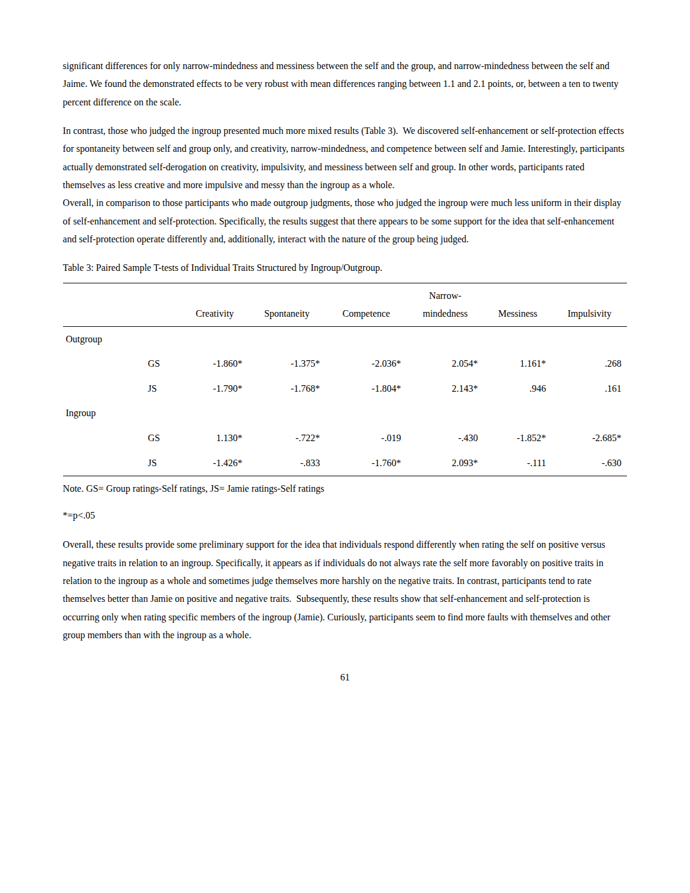significant differences for only narrow-mindedness and messiness between the self and the group, and narrow-mindedness between the self and Jaime. We found the demonstrated effects to be very robust with mean differences ranging between 1.1 and 2.1 points, or, between a ten to twenty percent difference on the scale.
In contrast, those who judged the ingroup presented much more mixed results (Table 3). We discovered self-enhancement or self-protection effects for spontaneity between self and group only, and creativity, narrow-mindedness, and competence between self and Jamie. Interestingly, participants actually demonstrated self-derogation on creativity, impulsivity, and messiness between self and group. In other words, participants rated themselves as less creative and more impulsive and messy than the ingroup as a whole.
Overall, in comparison to those participants who made outgroup judgments, those who judged the ingroup were much less uniform in their display of self-enhancement and self-protection. Specifically, the results suggest that there appears to be some support for the idea that self-enhancement and self-protection operate differently and, additionally, interact with the nature of the group being judged.
Table 3: Paired Sample T-tests of Individual Traits Structured by Ingroup/Outgroup.
| | | Creativity | Spontaneity | Competence | Narrow- mindedness | Messiness | Impulsivity |
| --- | --- | --- | --- | --- | --- | --- | --- |
| Outgroup | | | | | | | |
| | GS | -1.860* | -1.375* | -2.036* | 2.054* | 1.161* | .268 |
| | JS | -1.790* | -1.768* | -1.804* | 2.143* | .946 | .161 |
| Ingroup | | | | | | | |
| | GS | 1.130* | -.722* | -.019 | -.430 | -1.852* | -2.685* |
| | JS | -1.426* | -.833 | -1.760* | 2.093* | -.111 | -.630 |
Note. GS= Group ratings-Self ratings, JS= Jamie ratings-Self ratings
*=p<.05
Overall, these results provide some preliminary support for the idea that individuals respond differently when rating the self on positive versus negative traits in relation to an ingroup. Specifically, it appears as if individuals do not always rate the self more favorably on positive traits in relation to the ingroup as a whole and sometimes judge themselves more harshly on the negative traits. In contrast, participants tend to rate themselves better than Jamie on positive and negative traits. Subsequently, these results show that self-enhancement and self-protection is occurring only when rating specific members of the ingroup (Jamie). Curiously, participants seem to find more faults with themselves and other group members than with the ingroup as a whole.
61